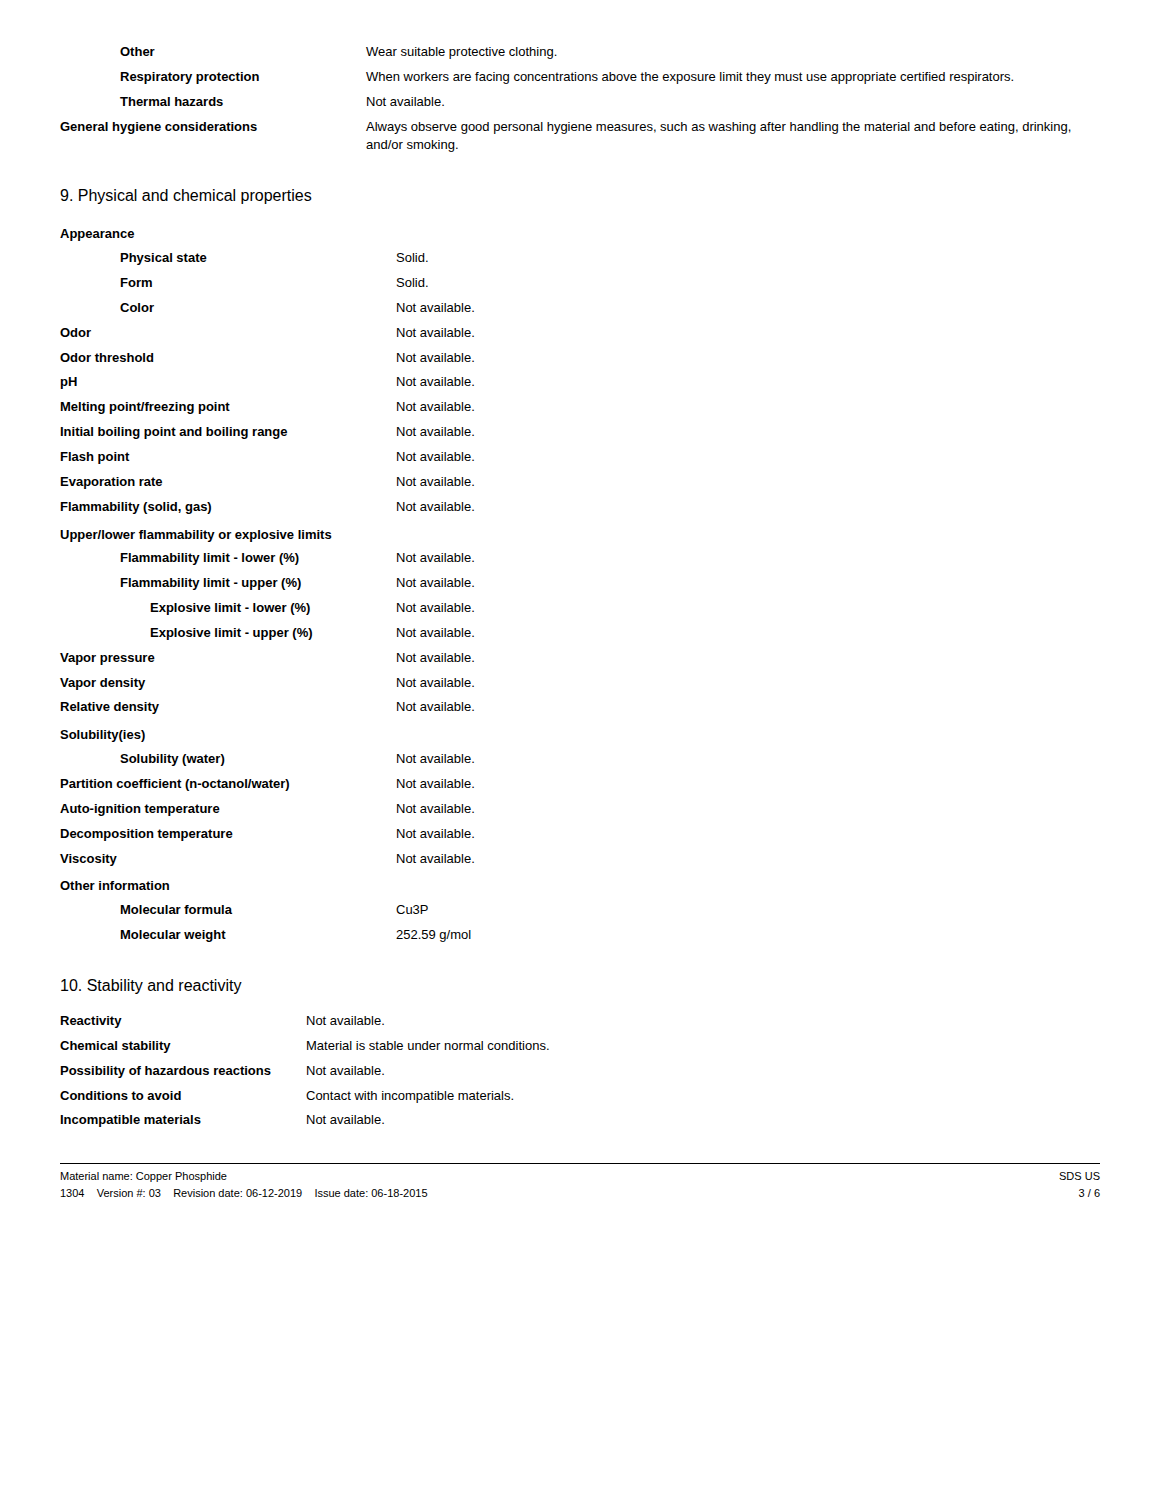| Other | Wear suitable protective clothing. |
| Respiratory protection | When workers are facing concentrations above the exposure limit they must use appropriate certified respirators. |
| Thermal hazards | Not available. |
| General hygiene considerations | Always observe good personal hygiene measures, such as washing after handling the material and before eating, drinking, and/or smoking. |
9. Physical and chemical properties
| Appearance |
| Physical state | Solid. |
| Form | Solid. |
| Color | Not available. |
| Odor | Not available. |
| Odor threshold | Not available. |
| pH | Not available. |
| Melting point/freezing point | Not available. |
| Initial boiling point and boiling range | Not available. |
| Flash point | Not available. |
| Evaporation rate | Not available. |
| Flammability (solid, gas) | Not available. |
| Upper/lower flammability or explosive limits |
| Flammability limit - lower (%) | Not available. |
| Flammability limit - upper (%) | Not available. |
| Explosive limit - lower (%) | Not available. |
| Explosive limit - upper (%) | Not available. |
| Vapor pressure | Not available. |
| Vapor density | Not available. |
| Relative density | Not available. |
| Solubility(ies) |
| Solubility (water) | Not available. |
| Partition coefficient (n-octanol/water) | Not available. |
| Auto-ignition temperature | Not available. |
| Decomposition temperature | Not available. |
| Viscosity | Not available. |
| Other information |
| Molecular formula | Cu3P |
| Molecular weight | 252.59 g/mol |
10. Stability and reactivity
| Reactivity | Not available. |
| Chemical stability | Material is stable under normal conditions. |
| Possibility of hazardous reactions | Not available. |
| Conditions to avoid | Contact with incompatible materials. |
| Incompatible materials | Not available. |
Material name: Copper Phosphide
1304 Version #: 03 Revision date: 06-12-2019 Issue date: 06-18-2015
SDS US
3 / 6